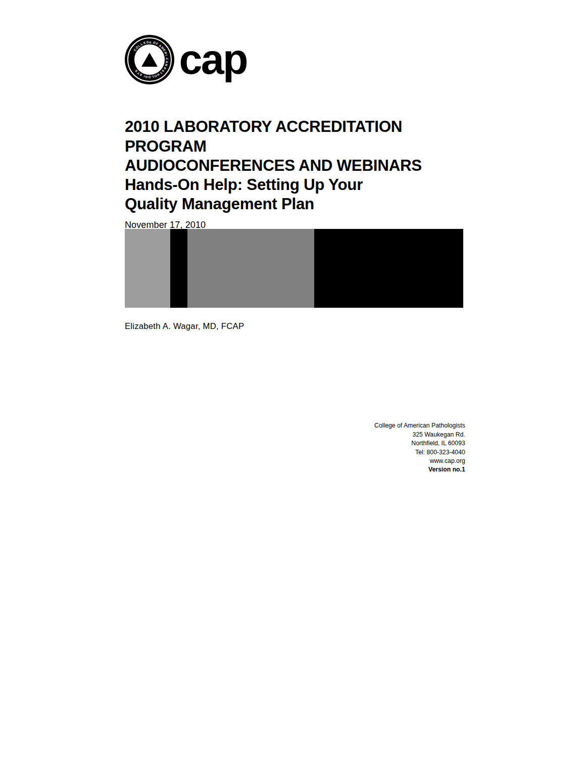C O L L E G E O F A M E R I C A N P A T H O L O G I S T S
cap
2010 LABORATORY ACCREDITATION PROGRAM AUDIOCONFERENCES AND WEBINARS Hands-On Help: Setting Up Your Quality Management Plan
November 17, 2010
Elizabeth A. Wagar, MD, FCAP
College of American Pathologists
325 Waukegan Rd.
Northfield, IL 60093
Tel: 800-323-4040
www.cap.org
Version no.1